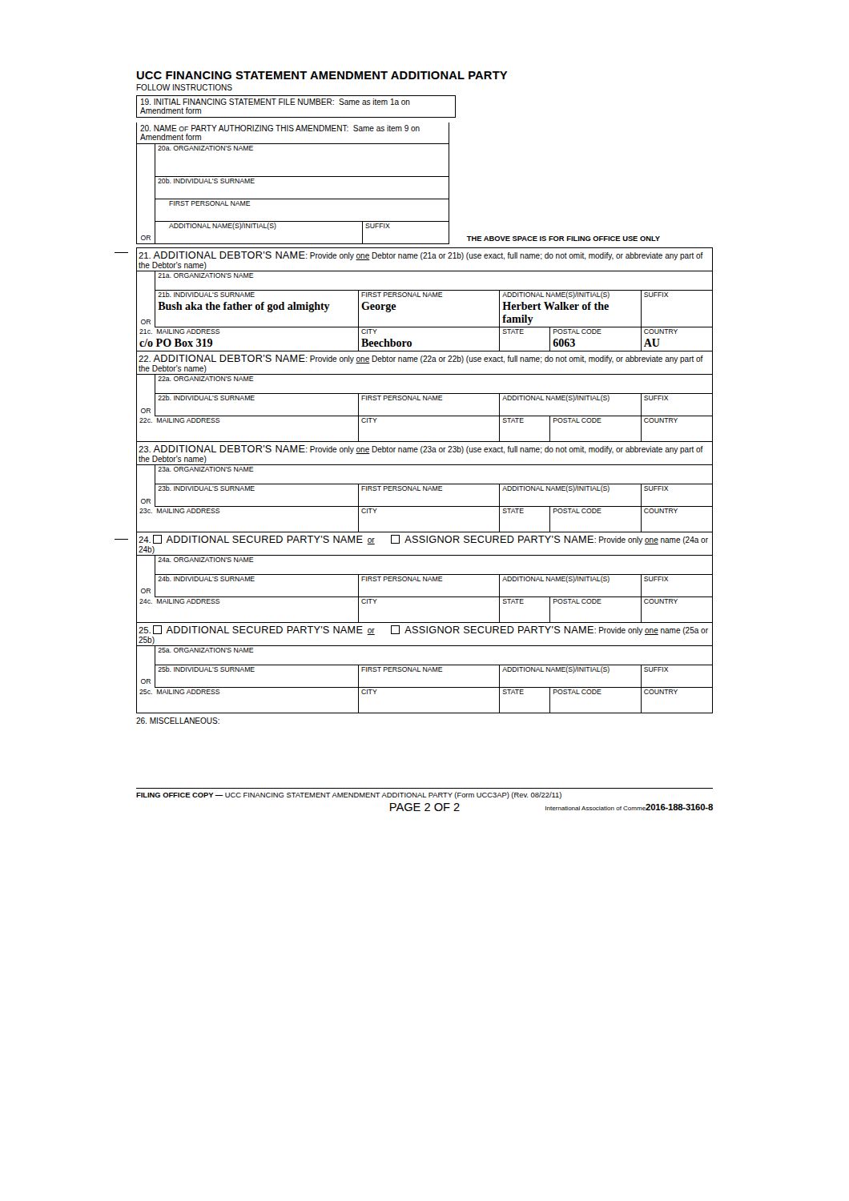UCC FINANCING STATEMENT AMENDMENT ADDITIONAL PARTY
FOLLOW INSTRUCTIONS
| 19. INITIAL FINANCING STATEMENT FILE NUMBER: Same as item 1a on Amendment form 20. NAME OF PARTY AUTHORIZING THIS AMENDMENT: Same as item 9 on Amendment form / OR / 20a. ORGANIZATION'S NAME / / / 20b. INDIVIDUAL'S SURNAME / / FIRST PERSONAL NAME / / ADDITIONAL NAME(S)/INITIAL(S) / SUFFIX / / | THE ABOVE SPACE IS FOR FILING OFFICE USE ONLY |
| 21. ADDITIONAL DEBTOR'S NAME : Provide only one Debtor name (21a or 21b) (use exact, full name; do not omit, modify, or abbreviate any part of the Debtor's name) |
| OR | 21a. ORGANIZATION'S NAME |
| 21b. INDIVIDUAL'S SURNAME Bush aka the father of god almighty | FIRST PERSONAL NAME George | ADDITIONAL NAME(S)/INITIAL(S) Herbert Walker of the family | SUFFIX |
| 21c. MAILING ADDRESS c/o PO Box 319 | CITY Beechboro | STATE | POSTAL CODE 6063 | COUNTRY AU |
| 22. ADDITIONAL DEBTOR'S NAME : Provide only one Debtor name (22a or 22b) (use exact, full name; do not omit, modify, or abbreviate any part of the Debtor's name) |
| OR | 22a. ORGANIZATION'S NAME |
| 22b. INDIVIDUAL'S SURNAME | FIRST PERSONAL NAME | ADDITIONAL NAME(S)/INITIAL(S) | SUFFIX |
| 22c. MAILING ADDRESS | CITY | STATE | POSTAL CODE | COUNTRY |
| 23. ADDITIONAL DEBTOR'S NAME : Provide only one Debtor name (23a or 23b) (use exact, full name; do not omit, modify, or abbreviate any part of the Debtor's name) |
| OR | 23a. ORGANIZATION'S NAME |
| 23b. INDIVIDUAL'S SURNAME | FIRST PERSONAL NAME | ADDITIONAL NAME(S)/INITIAL(S) | SUFFIX |
| 23c. MAILING ADDRESS | CITY | STATE | POSTAL CODE | COUNTRY |
| 24. ADDITIONAL SECURED PARTY'S NAME or ASSIGNOR SECURED PARTY'S NAME : Provide only one name (24a or 24b) |
| OR | 24a. ORGANIZATION'S NAME |
| 24b. INDIVIDUAL'S SURNAME | FIRST PERSONAL NAME | ADDITIONAL NAME(S)/INITIAL(S) | SUFFIX |
| 24c. MAILING ADDRESS | CITY | STATE | POSTAL CODE | COUNTRY |
| 25. ADDITIONAL SECURED PARTY'S NAME or ASSIGNOR SECURED PARTY'S NAME : Provide only one name (25a or 25b) |
| OR | 25a. ORGANIZATION'S NAME |
| 25b. INDIVIDUAL'S SURNAME | FIRST PERSONAL NAME | ADDITIONAL NAME(S)/INITIAL(S) | SUFFIX |
| 25c. MAILING ADDRESS | CITY | STATE | POSTAL CODE | COUNTRY |
26. MISCELLANEOUS:
FILING OFFICE COPY — UCC FINANCING STATEMENT AMENDMENT ADDITIONAL PARTY (Form UCC3AP) (Rev. 08/22/11)
PAGE 2 OF 2
International Association of Comme 2016-188-3160-8